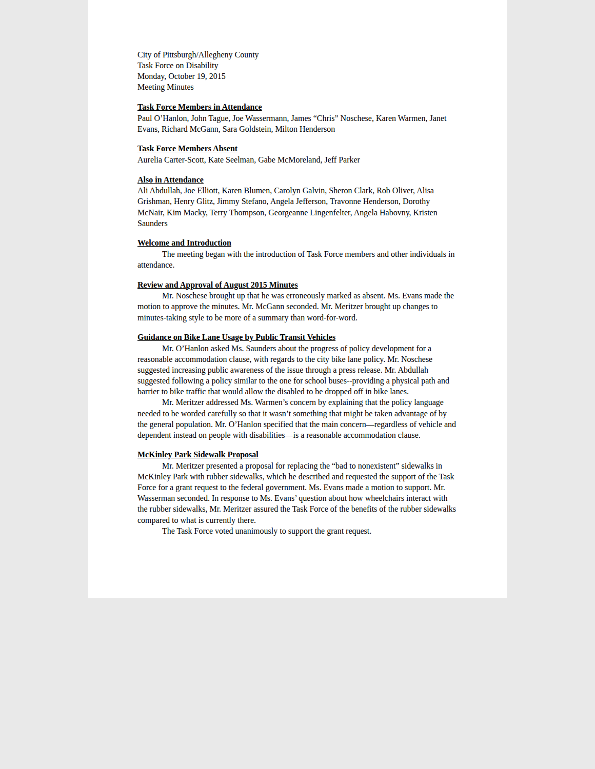City of Pittsburgh/Allegheny County
Task Force on Disability
Monday, October 19, 2015
Meeting Minutes
Task Force Members in Attendance
Paul O’Hanlon, John Tague, Joe Wassermann, James “Chris” Noschese, Karen Warmen, Janet Evans, Richard McGann, Sara Goldstein, Milton Henderson
Task Force Members Absent
Aurelia Carter-Scott, Kate Seelman, Gabe McMoreland, Jeff Parker
Also in Attendance
Ali Abdullah, Joe Elliott, Karen Blumen, Carolyn Galvin, Sheron Clark, Rob Oliver, Alisa Grishman, Henry Glitz, Jimmy Stefano, Angela Jefferson, Travonne Henderson, Dorothy McNair, Kim Macky, Terry Thompson, Georgeanne Lingenfelter, Angela Habovny, Kristen Saunders
Welcome and Introduction
The meeting began with the introduction of Task Force members and other individuals in attendance.
Review and Approval of August 2015 Minutes
Mr. Noschese brought up that he was erroneously marked as absent. Ms. Evans made the motion to approve the minutes. Mr. McGann seconded. Mr. Meritzer brought up changes to minutes-taking style to be more of a summary than word-for-word.
Guidance on Bike Lane Usage by Public Transit Vehicles
Mr. O’Hanlon asked Ms. Saunders about the progress of policy development for a reasonable accommodation clause, with regards to the city bike lane policy. Mr. Noschese suggested increasing public awareness of the issue through a press release. Mr. Abdullah suggested following a policy similar to the one for school buses--providing a physical path and barrier to bike traffic that would allow the disabled to be dropped off in bike lanes.
Mr. Meritzer addressed Ms. Warmen’s concern by explaining that the policy language needed to be worded carefully so that it wasn’t something that might be taken advantage of by the general population. Mr. O’Hanlon specified that the main concern—regardless of vehicle and dependent instead on people with disabilities—is a reasonable accommodation clause.
McKinley Park Sidewalk Proposal
Mr. Meritzer presented a proposal for replacing the “bad to nonexistent” sidewalks in McKinley Park with rubber sidewalks, which he described and requested the support of the Task Force for a grant request to the federal government. Ms. Evans made a motion to support. Mr. Wasserman seconded. In response to Ms. Evans’ question about how wheelchairs interact with the rubber sidewalks, Mr. Meritzer assured the Task Force of the benefits of the rubber sidewalks compared to what is currently there.
The Task Force voted unanimously to support the grant request.